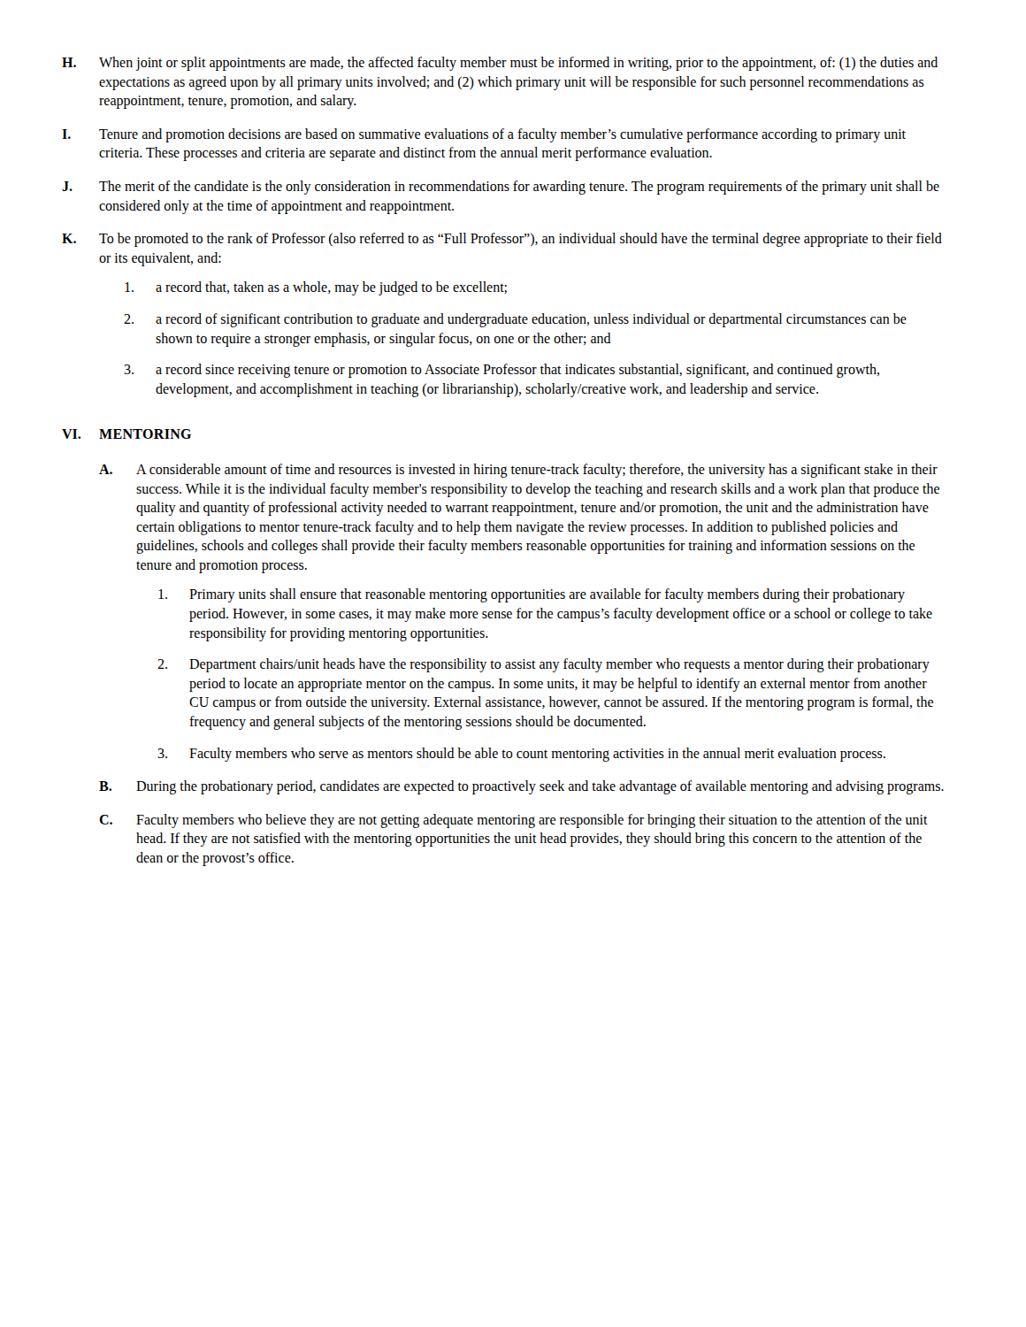H.
When joint or split appointments are made, the affected faculty member must be informed in writing, prior to the appointment, of: (1) the duties and expectations as agreed upon by all primary units involved; and (2) which primary unit will be responsible for such personnel recommendations as reappointment, tenure, promotion, and salary.
I.
Tenure and promotion decisions are based on summative evaluations of a faculty member’s cumulative performance according to primary unit criteria. These processes and criteria are separate and distinct from the annual merit performance evaluation.
J.
The merit of the candidate is the only consideration in recommendations for awarding tenure. The program requirements of the primary unit shall be considered only at the time of appointment and reappointment.
K.
To be promoted to the rank of Professor (also referred to as “Full Professor”), an individual should have the terminal degree appropriate to their field or its equivalent, and:
1.
a record that, taken as a whole, may be judged to be excellent;
2.
a record of significant contribution to graduate and undergraduate education, unless individual or departmental circumstances can be shown to require a stronger emphasis, or singular focus, on one or the other; and
3.
a record since receiving tenure or promotion to Associate Professor that indicates substantial, significant, and continued growth, development, and accomplishment in teaching (or librarianship), scholarly/creative work, and leadership and service.
VI. MENTORING
A.
A considerable amount of time and resources is invested in hiring tenure-track faculty; therefore, the university has a significant stake in their success. While it is the individual faculty member's responsibility to develop the teaching and research skills and a work plan that produce the quality and quantity of professional activity needed to warrant reappointment, tenure and/or promotion, the unit and the administration have certain obligations to mentor tenure-track faculty and to help them navigate the review processes. In addition to published policies and guidelines, schools and colleges shall provide their faculty members reasonable opportunities for training and information sessions on the tenure and promotion process.
1.
Primary units shall ensure that reasonable mentoring opportunities are available for faculty members during their probationary period. However, in some cases, it may make more sense for the campus’s faculty development office or a school or college to take responsibility for providing mentoring opportunities.
2.
Department chairs/unit heads have the responsibility to assist any faculty member who requests a mentor during their probationary period to locate an appropriate mentor on the campus. In some units, it may be helpful to identify an external mentor from another CU campus or from outside the university. External assistance, however, cannot be assured. If the mentoring program is formal, the frequency and general subjects of the mentoring sessions should be documented.
3.
Faculty members who serve as mentors should be able to count mentoring activities in the annual merit evaluation process.
B.
During the probationary period, candidates are expected to proactively seek and take advantage of available mentoring and advising programs.
C.
Faculty members who believe they are not getting adequate mentoring are responsible for bringing their situation to the attention of the unit head. If they are not satisfied with the mentoring opportunities the unit head provides, they should bring this concern to the attention of the dean or the provost’s office.